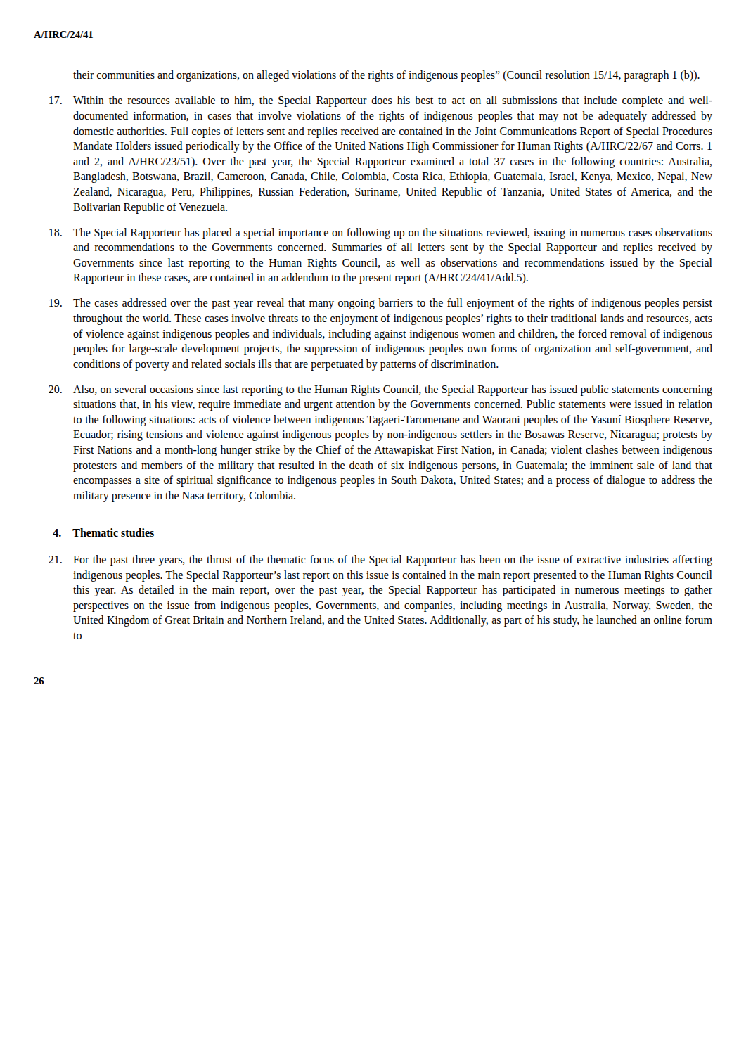A/HRC/24/41
their communities and organizations, on alleged violations of the rights of indigenous peoples” (Council resolution 15/14, paragraph 1 (b)).
17. Within the resources available to him, the Special Rapporteur does his best to act on all submissions that include complete and well-documented information, in cases that involve violations of the rights of indigenous peoples that may not be adequately addressed by domestic authorities. Full copies of letters sent and replies received are contained in the Joint Communications Report of Special Procedures Mandate Holders issued periodically by the Office of the United Nations High Commissioner for Human Rights (A/HRC/22/67 and Corrs. 1 and 2, and A/HRC/23/51). Over the past year, the Special Rapporteur examined a total 37 cases in the following countries: Australia, Bangladesh, Botswana, Brazil, Cameroon, Canada, Chile, Colombia, Costa Rica, Ethiopia, Guatemala, Israel, Kenya, Mexico, Nepal, New Zealand, Nicaragua, Peru, Philippines, Russian Federation, Suriname, United Republic of Tanzania, United States of America, and the Bolivarian Republic of Venezuela.
18. The Special Rapporteur has placed a special importance on following up on the situations reviewed, issuing in numerous cases observations and recommendations to the Governments concerned. Summaries of all letters sent by the Special Rapporteur and replies received by Governments since last reporting to the Human Rights Council, as well as observations and recommendations issued by the Special Rapporteur in these cases, are contained in an addendum to the present report (A/HRC/24/41/Add.5).
19. The cases addressed over the past year reveal that many ongoing barriers to the full enjoyment of the rights of indigenous peoples persist throughout the world. These cases involve threats to the enjoyment of indigenous peoples’ rights to their traditional lands and resources, acts of violence against indigenous peoples and individuals, including against indigenous women and children, the forced removal of indigenous peoples for large-scale development projects, the suppression of indigenous peoples own forms of organization and self-government, and conditions of poverty and related socials ills that are perpetuated by patterns of discrimination.
20. Also, on several occasions since last reporting to the Human Rights Council, the Special Rapporteur has issued public statements concerning situations that, in his view, require immediate and urgent attention by the Governments concerned. Public statements were issued in relation to the following situations: acts of violence between indigenous Tagaeri-Taromenane and Waorani peoples of the Yasuní Biosphere Reserve, Ecuador; rising tensions and violence against indigenous peoples by non-indigenous settlers in the Bosawas Reserve, Nicaragua; protests by First Nations and a month-long hunger strike by the Chief of the Attawapiskat First Nation, in Canada; violent clashes between indigenous protesters and members of the military that resulted in the death of six indigenous persons, in Guatemala; the imminent sale of land that encompasses a site of spiritual significance to indigenous peoples in South Dakota, United States; and a process of dialogue to address the military presence in the Nasa territory, Colombia.
4. Thematic studies
21. For the past three years, the thrust of the thematic focus of the Special Rapporteur has been on the issue of extractive industries affecting indigenous peoples. The Special Rapporteur’s last report on this issue is contained in the main report presented to the Human Rights Council this year. As detailed in the main report, over the past year, the Special Rapporteur has participated in numerous meetings to gather perspectives on the issue from indigenous peoples, Governments, and companies, including meetings in Australia, Norway, Sweden, the United Kingdom of Great Britain and Northern Ireland, and the United States. Additionally, as part of his study, he launched an online forum to
26